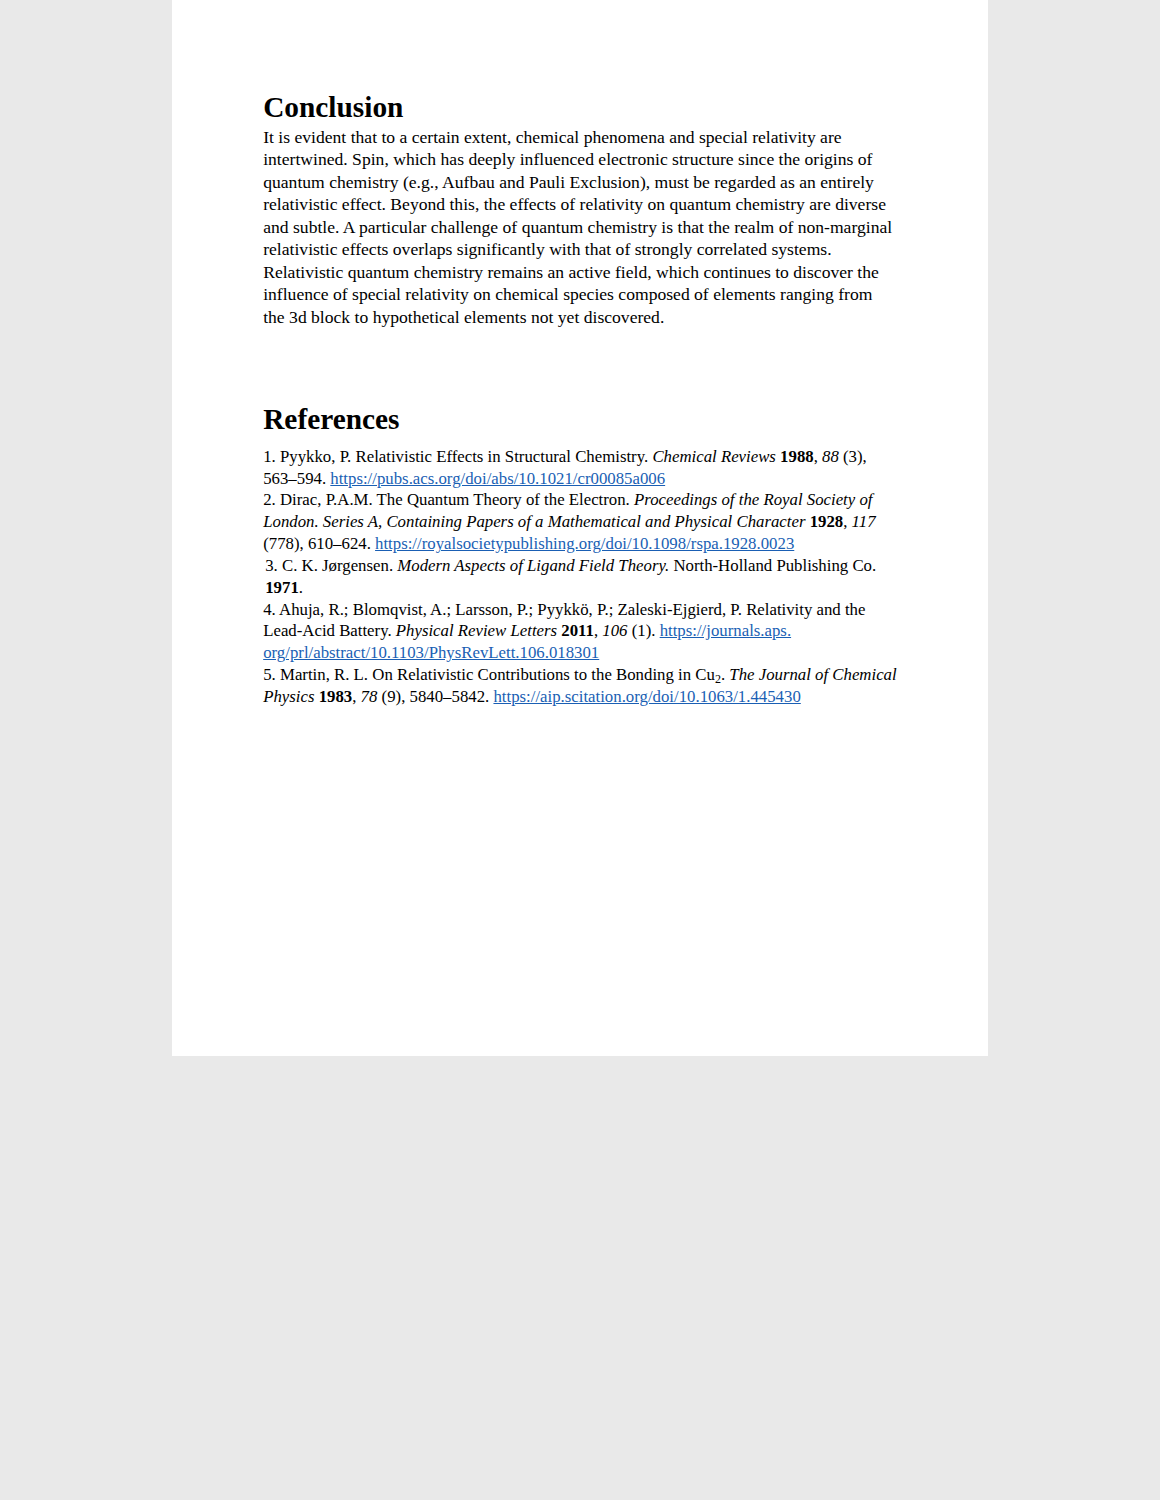Conclusion
It is evident that to a certain extent, chemical phenomena and special relativity are intertwined. Spin, which has deeply influenced electronic structure since the origins of quantum chemistry (e.g., Aufbau and Pauli Exclusion), must be regarded as an entirely relativistic effect. Beyond this, the effects of relativity on quantum chemistry are diverse and subtle. A particular challenge of quantum chemistry is that the realm of non-marginal relativistic effects overlaps significantly with that of strongly correlated systems. Relativistic quantum chemistry remains an active field, which continues to discover the influence of special relativity on chemical species composed of elements ranging from the 3d block to hypothetical elements not yet discovered.
References
1. Pyykko, P. Relativistic Effects in Structural Chemistry. Chemical Reviews 1988, 88 (3), 563–594. https://pubs.acs.org/doi/abs/10.1021/cr00085a006
2. Dirac, P.A.M. The Quantum Theory of the Electron. Proceedings of the Royal Society of London. Series A, Containing Papers of a Mathematical and Physical Character 1928, 117 (778), 610–624. https://royalsocietypublishing.org/doi/10.1098/rspa.1928.0023
3. C. K. Jørgensen. Modern Aspects of Ligand Field Theory. North-Holland Publishing Co. 1971.
4. Ahuja, R.; Blomqvist, A.; Larsson, P.; Pyykkö, P.; Zaleski-Ejgierd, P. Relativity and the Lead-Acid Battery. Physical Review Letters 2011, 106 (1). https://journals.aps.
org/prl/abstract/10.1103/PhysRevLett.106.018301
5. Martin, R. L. On Relativistic Contributions to the Bonding in Cu2. The Journal of Chemical Physics 1983, 78 (9), 5840–5842. https://aip.scitation.org/doi/10.1063/1.445430